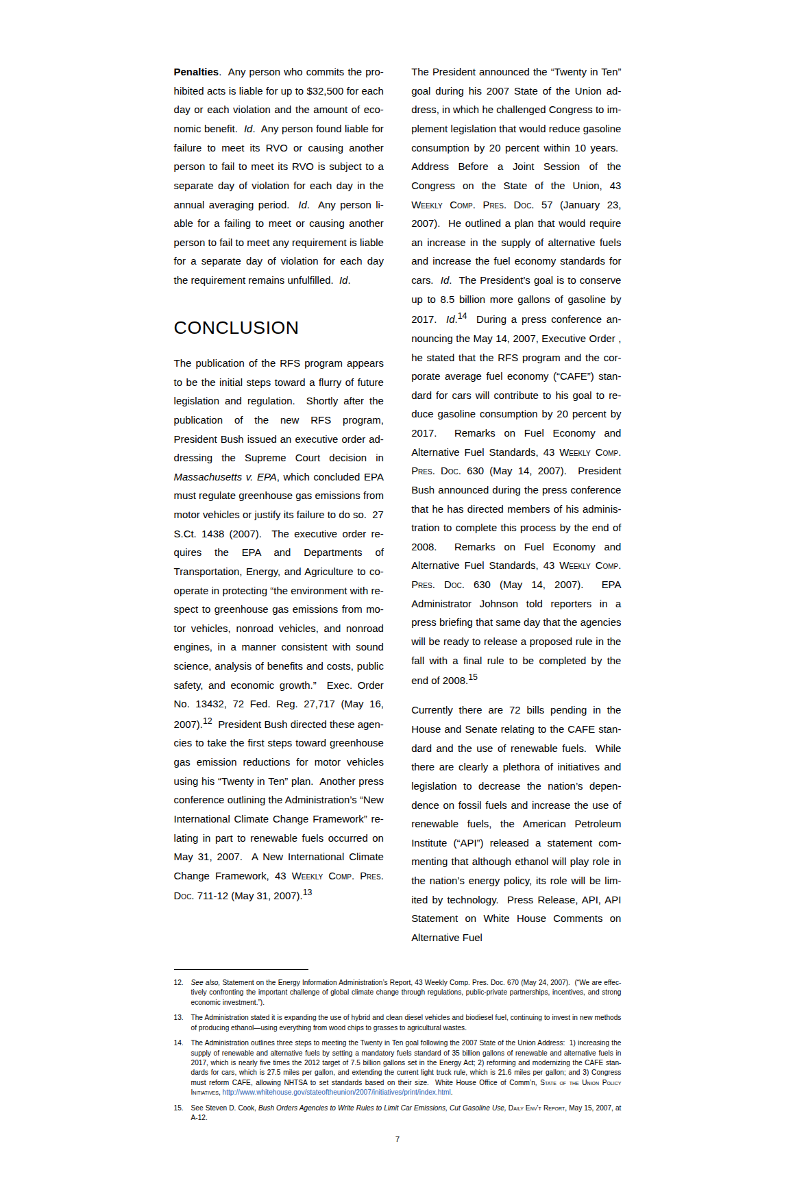Penalties. Any person who commits the prohibited acts is liable for up to $32,500 for each day or each violation and the amount of economic benefit. Id. Any person found liable for failure to meet its RVO or causing another person to fail to meet its RVO is subject to a separate day of violation for each day in the annual averaging period. Id. Any person liable for a failing to meet or causing another person to fail to meet any requirement is liable for a separate day of violation for each day the requirement remains unfulfilled. Id.
CONCLUSION
The publication of the RFS program appears to be the initial steps toward a flurry of future legislation and regulation. Shortly after the publication of the new RFS program, President Bush issued an executive order addressing the Supreme Court decision in Massachusetts v. EPA, which concluded EPA must regulate greenhouse gas emissions from motor vehicles or justify its failure to do so. 27 S.Ct. 1438 (2007). The executive order requires the EPA and Departments of Transportation, Energy, and Agriculture to cooperate in protecting “the environment with respect to greenhouse gas emissions from motor vehicles, nonroad vehicles, and nonroad engines, in a manner consistent with sound science, analysis of benefits and costs, public safety, and economic growth.” Exec. Order No. 13432, 72 Fed. Reg. 27,717 (May 16, 2007).12 President Bush directed these agencies to take the first steps toward greenhouse gas emission reductions for motor vehicles using his “Twenty in Ten” plan. Another press conference outlining the Administration’s “New International Climate Change Framework” relating in part to renewable fuels occurred on May 31, 2007. A New International Climate Change Framework, 43 Weekly Comp. Pres. Doc. 711-12 (May 31, 2007).13
The President announced the “Twenty in Ten” goal during his 2007 State of the Union address, in which he challenged Congress to implement legislation that would reduce gasoline consumption by 20 percent within 10 years. Address Before a Joint Session of the Congress on the State of the Union, 43 Weekly Comp. Pres. Doc. 57 (January 23, 2007). He outlined a plan that would require an increase in the supply of alternative fuels and increase the fuel economy standards for cars. Id. The President’s goal is to conserve up to 8.5 billion more gallons of gasoline by 2017. Id.14 During a press conference announcing the May 14, 2007, Executive Order , he stated that the RFS program and the corporate average fuel economy (“CAFE”) standard for cars will contribute to his goal to reduce gasoline consumption by 20 percent by 2017. Remarks on Fuel Economy and Alternative Fuel Standards, 43 Weekly Comp. Pres. Doc. 630 (May 14, 2007). President Bush announced during the press conference that he has directed members of his administration to complete this process by the end of 2008. Remarks on Fuel Economy and Alternative Fuel Standards, 43 Weekly Comp. Pres. Doc. 630 (May 14, 2007). EPA Administrator Johnson told reporters in a press briefing that same day that the agencies will be ready to release a proposed rule in the fall with a final rule to be completed by the end of 2008.15
Currently there are 72 bills pending in the House and Senate relating to the CAFE standard and the use of renewable fuels. While there are clearly a plethora of initiatives and legislation to decrease the nation’s dependence on fossil fuels and increase the use of renewable fuels, the American Petroleum Institute (“API”) released a statement commenting that although ethanol will play role in the nation’s energy policy, its role will be limited by technology. Press Release, API, API Statement on White House Comments on Alternative Fuel
12.
See also, Statement on the Energy Information Administration’s Report, 43 Weekly Comp. Pres. Doc. 670 (May 24, 2007). (“We are effectively confronting the important challenge of global climate change through regulations, public-private partnerships, incentives, and strong economic investment.”).
13.
The Administration stated it is expanding the use of hybrid and clean diesel vehicles and biodiesel fuel, continuing to invest in new methods of producing ethanol—using everything from wood chips to grasses to agricultural wastes.
14.
The Administration outlines three steps to meeting the Twenty in Ten goal following the 2007 State of the Union Address: 1) increasing the supply of renewable and alternative fuels by setting a mandatory fuels standard of 35 billion gallons of renewable and alternative fuels in 2017, which is nearly five times the 2012 target of 7.5 billion gallons set in the Energy Act; 2) reforming and modernizing the CAFE standards for cars, which is 27.5 miles per gallon, and extending the current light truck rule, which is 21.6 miles per gallon; and 3) Congress must reform CAFE, allowing NHTSA to set standards based on their size. White House Office of Comm’n, State of the Union Policy Initiatives, http://www.whitehouse.gov/stateoftheunion/2007/initiatives/print/index.html.
15.
See Steven D. Cook, Bush Orders Agencies to Write Rules to Limit Car Emissions, Cut Gasoline Use, Daily Env’t Report, May 15, 2007, at A-12.
7